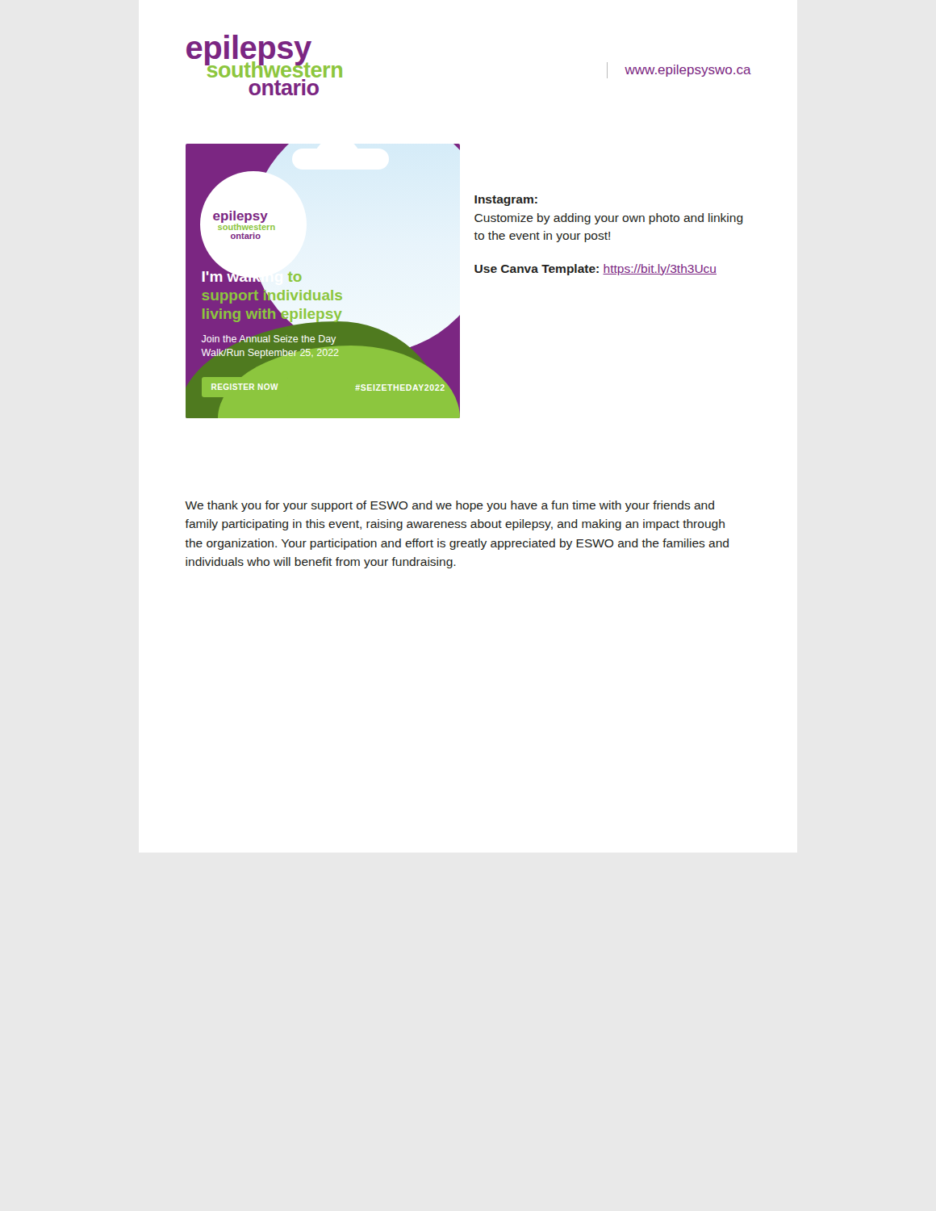epilepsy southwestern ontario
www.epilepsyswo.ca
epilepsy southwestern ontario
I'm walking to
support individuals
living with epilepsy
Join the Annual Seize the Day
Walk/Run September 25, 2022
REGISTER NOW
#SEIZETHEDAY2022
Instagram:
Customize by adding your own photo and linking to the event in your post!
Use Canva Template: https://bit.ly/3th3Ucu
We thank you for your support of ESWO and we hope you have a fun time with your friends and family participating in this event, raising awareness about epilepsy, and making an impact through the organization. Your participation and effort is greatly appreciated by ESWO and the families and individuals who will benefit from your fundraising.